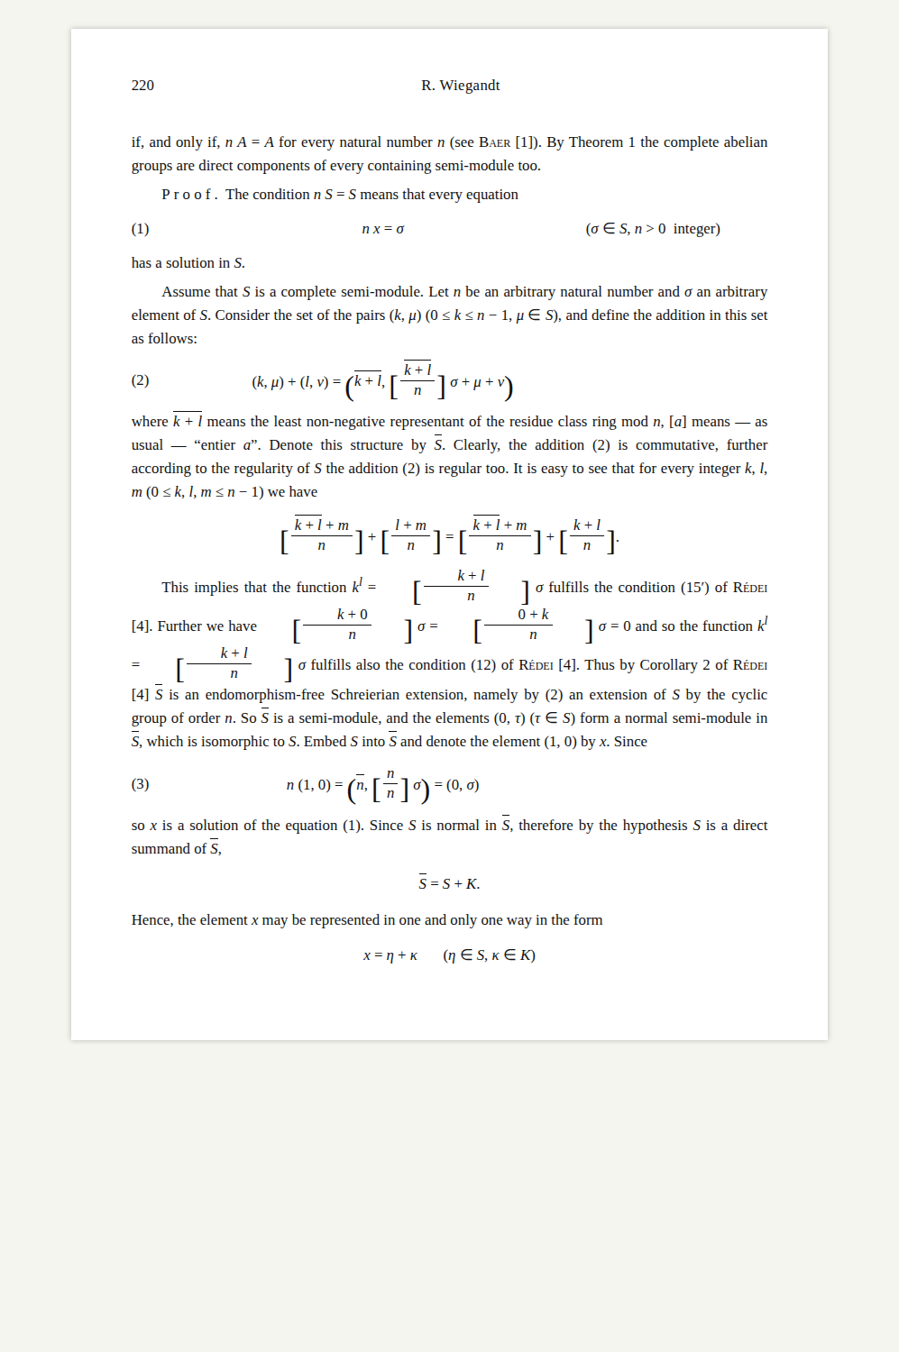220 R. Wiegandt
if, and only if, n A = A for every natural number n (see Baer [1]). By Theorem 1 the complete abelian groups are direct components of every containing semi-module too.
Proof. The condition n S = S means that every equation
(1) n x = σ (σ ∈ S, n > 0 integer)
has a solution in S.
Assume that S is a complete semi-module. Let n be an arbitrary natural number and σ an arbitrary element of S. Consider the set of the pairs (k, μ) (0 ≤ k ≤ n − 1, μ ∈ S), and define the addition in this set as follows:
(2) (k, μ) + (l, ν) = (k + l, [k + l n] σ + μ + ν)
where k + l means the least non-negative representant of the residue class ring mod n, [a] means — as usual — “entier a”. Denote this structure by S. Clearly, the addition (2) is commutative, further according to the regularity of S the addition (2) is regular too. It is easy to see that for every integer k, l, m (0 ≤ k, l, m ≤ n − 1) we have
[k + l + m n] + [l + m n] = [k + l + m n] + [k + l n].
This implies that the function kl = [k + l n] σ fulfills the condition (15′) of Rédei [4]. Further we have [k + 0 n] σ = [0 + k n] σ = 0 and so the function kl = [k + l n] σ fulfills also the condition (12) of Rédei [4]. Thus by Corollary 2 of Rédei [4] S is an endomorphism-free Schreierian extension, namely by (2) an extension of S by the cyclic group of order n. So S is a semi-module, and the elements (0, τ) (τ ∈ S) form a normal semi-module in S, which is isomorphic to S. Embed S into S and denote the element (1, 0) by x. Since
(3) n (1, 0) = (n, [nn] σ) = (0, σ)
so x is a solution of the equation (1). Since S is normal in S, therefore by the hypothesis S is a direct summand of S,
S = S + K.
Hence, the element x may be represented in one and only one way in the form
x = η + κ (η ∈ S, κ ∈ K)